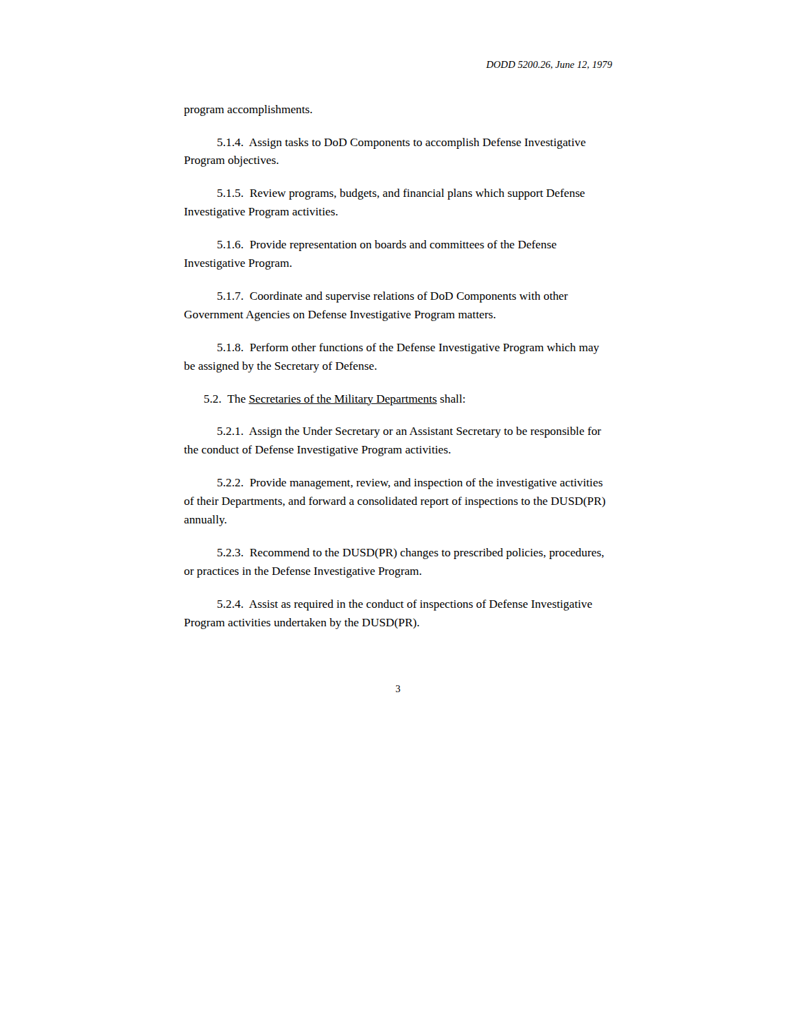DODD 5200.26, June 12, 1979
program accomplishments.
5.1.4. Assign tasks to DoD Components to accomplish Defense Investigative Program objectives.
5.1.5. Review programs, budgets, and financial plans which support Defense Investigative Program activities.
5.1.6. Provide representation on boards and committees of the Defense Investigative Program.
5.1.7. Coordinate and supervise relations of DoD Components with other Government Agencies on Defense Investigative Program matters.
5.1.8. Perform other functions of the Defense Investigative Program which may be assigned by the Secretary of Defense.
5.2. The Secretaries of the Military Departments shall:
5.2.1. Assign the Under Secretary or an Assistant Secretary to be responsible for the conduct of Defense Investigative Program activities.
5.2.2. Provide management, review, and inspection of the investigative activities of their Departments, and forward a consolidated report of inspections to the DUSD(PR) annually.
5.2.3. Recommend to the DUSD(PR) changes to prescribed policies, procedures, or practices in the Defense Investigative Program.
5.2.4. Assist as required in the conduct of inspections of Defense Investigative Program activities undertaken by the DUSD(PR).
3